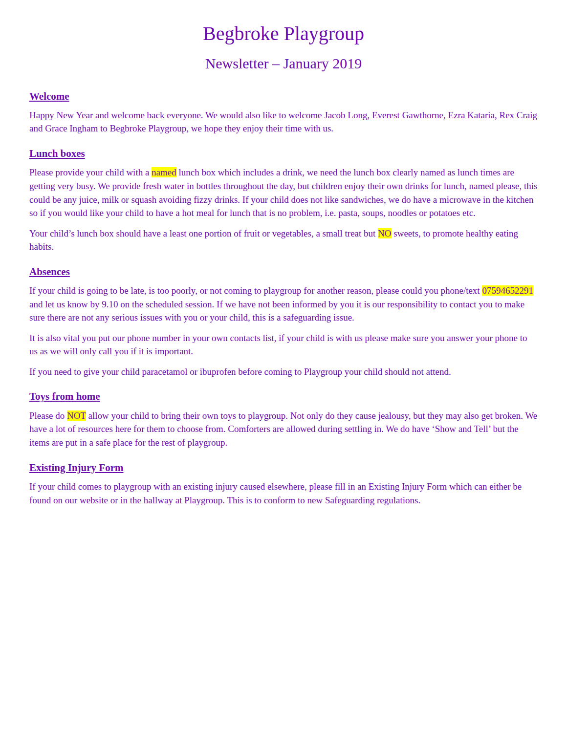Begbroke Playgroup
Newsletter – January 2019
Welcome
Happy New Year and welcome back everyone. We would also like to welcome Jacob Long, Everest Gawthorne, Ezra Kataria, Rex Craig and Grace Ingham to Begbroke Playgroup, we hope they enjoy their time with us.
Lunch boxes
Please provide your child with a named lunch box which includes a drink, we need the lunch box clearly named as lunch times are getting very busy. We provide fresh water in bottles throughout the day, but children enjoy their own drinks for lunch, named please, this could be any juice, milk or squash avoiding fizzy drinks. If your child does not like sandwiches, we do have a microwave in the kitchen so if you would like your child to have a hot meal for lunch that is no problem, i.e. pasta, soups, noodles or potatoes etc.
Your child’s lunch box should have a least one portion of fruit or vegetables, a small treat but NO sweets, to promote healthy eating habits.
Absences
If your child is going to be late, is too poorly, or not coming to playgroup for another reason, please could you phone/text 07594652291 and let us know by 9.10 on the scheduled session. If we have not been informed by you it is our responsibility to contact you to make sure there are not any serious issues with you or your child, this is a safeguarding issue.
It is also vital you put our phone number in your own contacts list, if your child is with us please make sure you answer your phone to us as we will only call you if it is important.
If you need to give your child paracetamol or ibuprofen before coming to Playgroup your child should not attend.
Toys from home
Please do NOT allow your child to bring their own toys to playgroup. Not only do they cause jealousy, but they may also get broken. We have a lot of resources here for them to choose from. Comforters are allowed during settling in. We do have ‘Show and Tell’ but the items are put in a safe place for the rest of playgroup.
Existing Injury Form
If your child comes to playgroup with an existing injury caused elsewhere, please fill in an Existing Injury Form which can either be found on our website or in the hallway at Playgroup. This is to conform to new Safeguarding regulations.